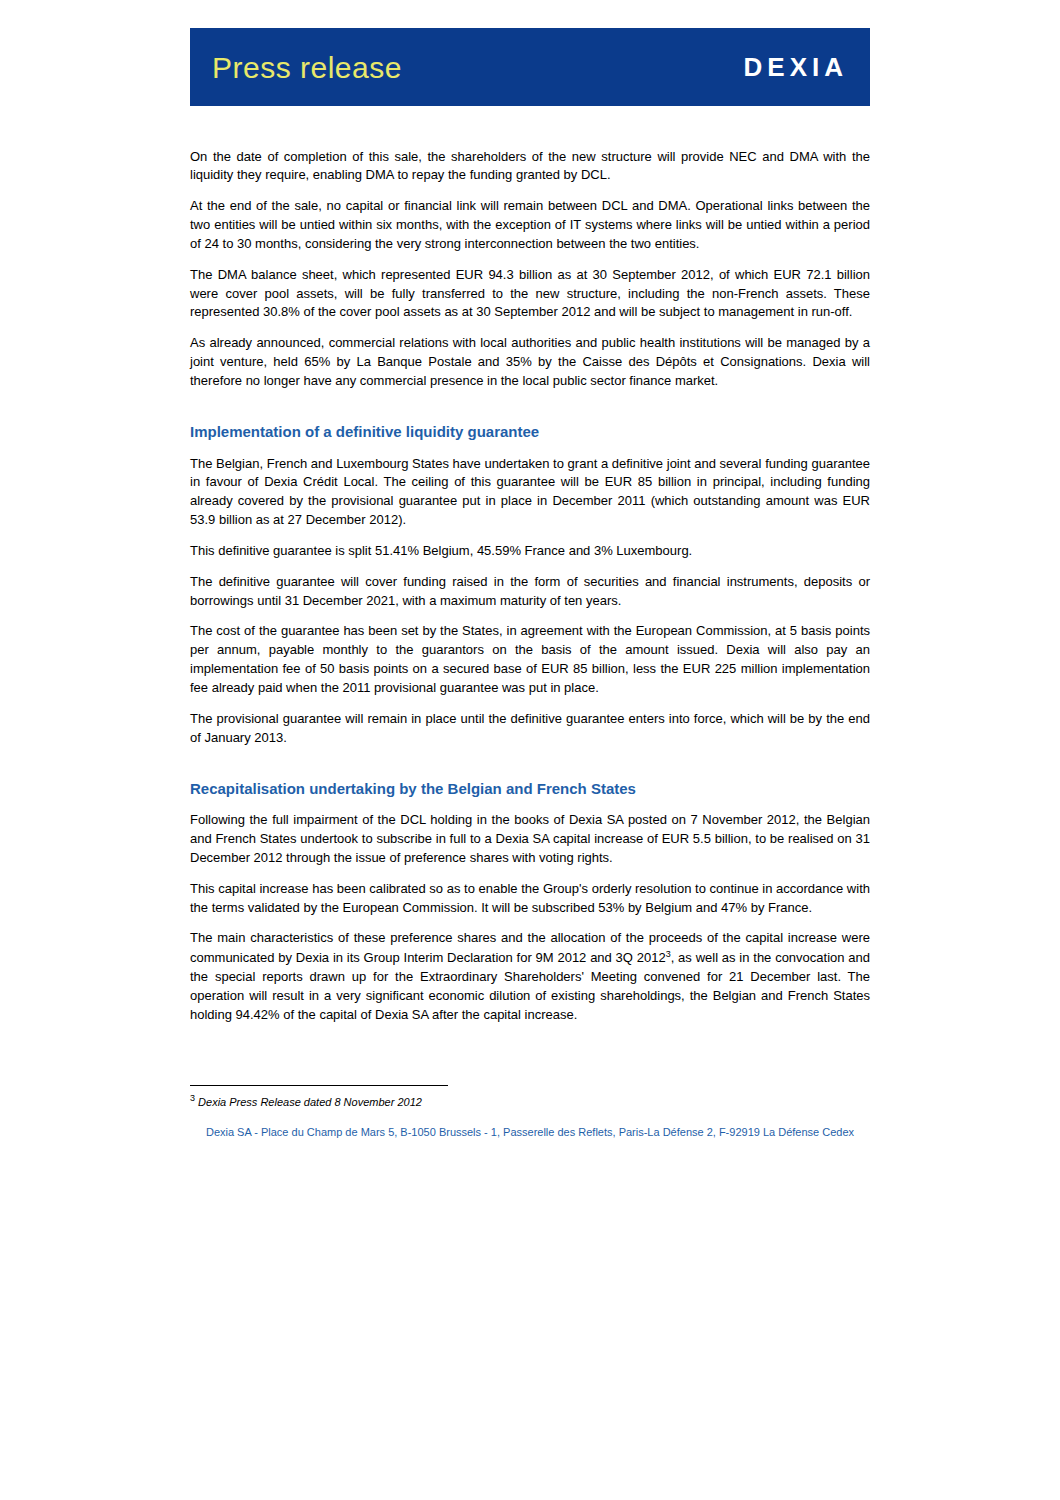Press release
DEXIA
On the date of completion of this sale, the shareholders of the new structure will provide NEC and DMA with the liquidity they require, enabling DMA to repay the funding granted by DCL.
At the end of the sale, no capital or financial link will remain between DCL and DMA. Operational links between the two entities will be untied within six months, with the exception of IT systems where links will be untied within a period of 24 to 30 months, considering the very strong interconnection between the two entities.
The DMA balance sheet, which represented EUR 94.3 billion as at 30 September 2012, of which EUR 72.1 billion were cover pool assets, will be fully transferred to the new structure, including the non-French assets. These represented 30.8% of the cover pool assets as at 30 September 2012 and will be subject to management in run-off.
As already announced, commercial relations with local authorities and public health institutions will be managed by a joint venture, held 65% by La Banque Postale and 35% by the Caisse des Dépôts et Consignations. Dexia will therefore no longer have any commercial presence in the local public sector finance market.
Implementation of a definitive liquidity guarantee
The Belgian, French and Luxembourg States have undertaken to grant a definitive joint and several funding guarantee in favour of Dexia Crédit Local. The ceiling of this guarantee will be EUR 85 billion in principal, including funding already covered by the provisional guarantee put in place in December 2011 (which outstanding amount was EUR 53.9 billion as at 27 December 2012).
This definitive guarantee is split 51.41% Belgium, 45.59% France and 3% Luxembourg.
The definitive guarantee will cover funding raised in the form of securities and financial instruments, deposits or borrowings until 31 December 2021, with a maximum maturity of ten years.
The cost of the guarantee has been set by the States, in agreement with the European Commission, at 5 basis points per annum, payable monthly to the guarantors on the basis of the amount issued. Dexia will also pay an implementation fee of 50 basis points on a secured base of EUR 85 billion, less the EUR 225 million implementation fee already paid when the 2011 provisional guarantee was put in place.
The provisional guarantee will remain in place until the definitive guarantee enters into force, which will be by the end of January 2013.
Recapitalisation undertaking by the Belgian and French States
Following the full impairment of the DCL holding in the books of Dexia SA posted on 7 November 2012, the Belgian and French States undertook to subscribe in full to a Dexia SA capital increase of EUR 5.5 billion, to be realised on 31 December 2012 through the issue of preference shares with voting rights.
This capital increase has been calibrated so as to enable the Group's orderly resolution to continue in accordance with the terms validated by the European Commission. It will be subscribed 53% by Belgium and 47% by France.
The main characteristics of these preference shares and the allocation of the proceeds of the capital increase were communicated by Dexia in its Group Interim Declaration for 9M 2012 and 3Q 20123, as well as in the convocation and the special reports drawn up for the Extraordinary Shareholders' Meeting convened for 21 December last. The operation will result in a very significant economic dilution of existing shareholdings, the Belgian and French States holding 94.42% of the capital of Dexia SA after the capital increase.
3 Dexia Press Release dated 8 November 2012
Dexia SA - Place du Champ de Mars 5, B-1050 Brussels - 1, Passerelle des Reflets, Paris-La Défense 2, F-92919 La Défense Cedex